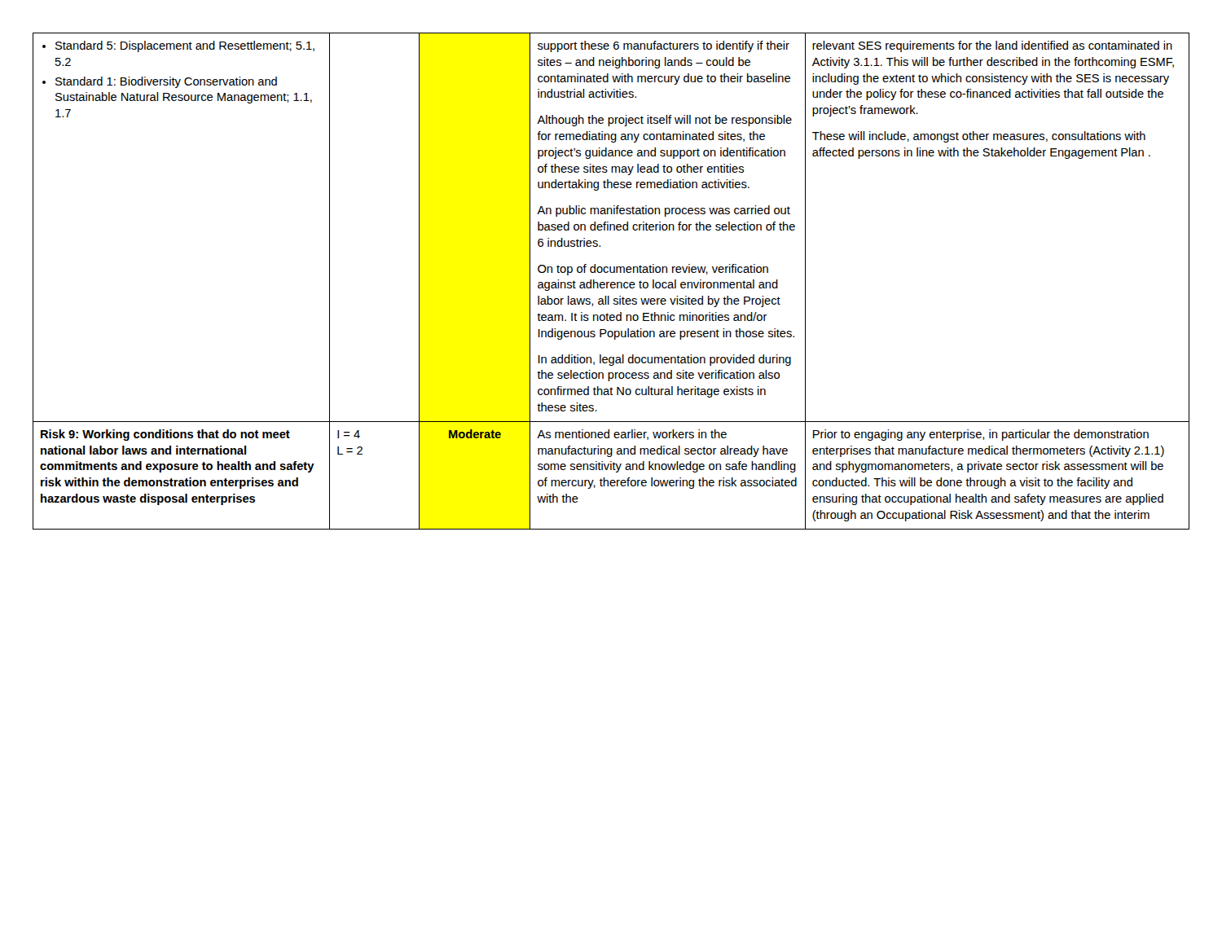| Standard 5: Displacement and Resettlement; 5.1, 5.2 Standard 1: Biodiversity Conservation and Sustainable Natural Resource Management; 1.1, 1.7 | | | support these 6 manufacturers to identify if their sites – and neighboring lands – could be contaminated with mercury due to their baseline industrial activities. Although the project itself will not be responsible for remediating any contaminated sites, the project’s guidance and support on identification of these sites may lead to other entities undertaking these remediation activities. An public manifestation process was carried out based on defined criterion for the selection of the 6 industries. On top of documentation review, verification against adherence to local environmental and labor laws, all sites were visited by the Project team. It is noted no Ethnic minorities and/or Indigenous Population are present in those sites. In addition, legal documentation provided during the selection process and site verification also confirmed that No cultural heritage exists in these sites. | relevant SES requirements for the land identified as contaminated in Activity 3.1.1. This will be further described in the forthcoming ESMF, including the extent to which consistency with the SES is necessary under the policy for these co-financed activities that fall outside the project’s framework. These will include, amongst other measures, consultations with affected persons in line with the Stakeholder Engagement Plan . |
| Risk 9: Working conditions that do not meet national labor laws and international commitments and exposure to health and safety risk within the demonstration enterprises and hazardous waste disposal enterprises | I = 4 L = 2 | Moderate | As mentioned earlier, workers in the manufacturing and medical sector already have some sensitivity and knowledge on safe handling of mercury, therefore lowering the risk associated with the | Prior to engaging any enterprise, in particular the demonstration enterprises that manufacture medical thermometers (Activity 2.1.1) and sphygmomanometers, a private sector risk assessment will be conducted. This will be done through a visit to the facility and ensuring that occupational health and safety measures are applied (through an Occupational Risk Assessment) and that the interim |